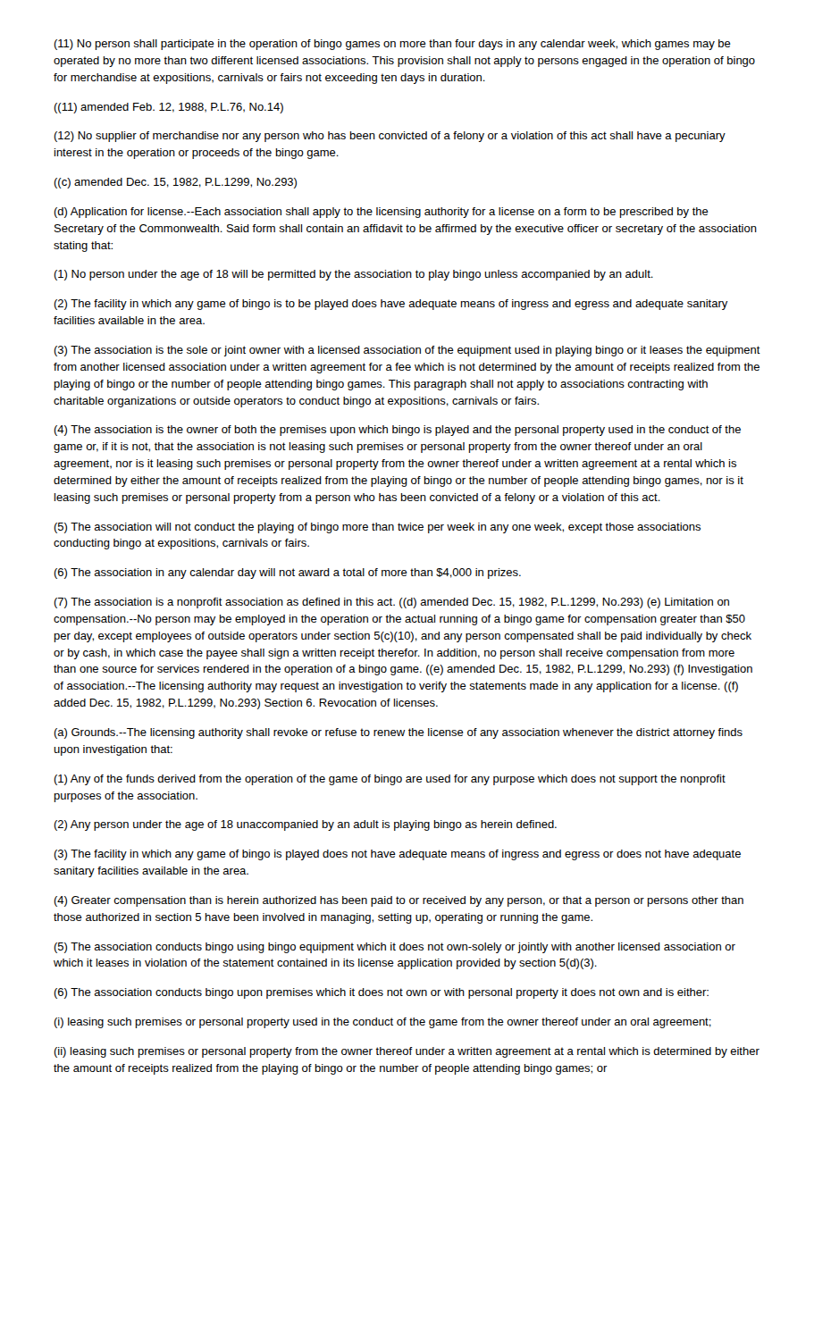(11) No person shall participate in the operation of bingo games on more than four days in any calendar week, which games may be operated by no more than two different licensed associations. This provision shall not apply to persons engaged in the operation of bingo for merchandise at expositions, carnivals or fairs not exceeding ten days in duration.
((11) amended Feb. 12, 1988, P.L.76, No.14)
(12) No supplier of merchandise nor any person who has been convicted of a felony or a violation of this act shall have a pecuniary interest in the operation or proceeds of the bingo game.
((c) amended Dec. 15, 1982, P.L.1299, No.293)
(d) Application for license.--Each association shall apply to the licensing authority for a license on a form to be prescribed by the Secretary of the Commonwealth. Said form shall contain an affidavit to be affirmed by the executive officer or secretary of the association stating that:
(1) No person under the age of 18 will be permitted by the association to play bingo unless accompanied by an adult.
(2) The facility in which any game of bingo is to be played does have adequate means of ingress and egress and adequate sanitary facilities available in the area.
(3) The association is the sole or joint owner with a licensed association of the equipment used in playing bingo or it leases the equipment from another licensed association under a written agreement for a fee which is not determined by the amount of receipts realized from the playing of bingo or the number of people attending bingo games. This paragraph shall not apply to associations contracting with charitable organizations or outside operators to conduct bingo at expositions, carnivals or fairs.
(4) The association is the owner of both the premises upon which bingo is played and the personal property used in the conduct of the game or, if it is not, that the association is not leasing such premises or personal property from the owner thereof under an oral agreement, nor is it leasing such premises or personal property from the owner thereof under a written agreement at a rental which is determined by either the amount of receipts realized from the playing of bingo or the number of people attending bingo games, nor is it leasing such premises or personal property from a person who has been convicted of a felony or a violation of this act.
(5) The association will not conduct the playing of bingo more than twice per week in any one week, except those associations conducting bingo at expositions, carnivals or fairs.
(6) The association in any calendar day will not award a total of more than $4,000 in prizes.
(7) The association is a nonprofit association as defined in this act. ((d) amended Dec. 15, 1982, P.L.1299, No.293) (e) Limitation on compensation.--No person may be employed in the operation or the actual running of a bingo game for compensation greater than $50 per day, except employees of outside operators under section 5(c)(10), and any person compensated shall be paid individually by check or by cash, in which case the payee shall sign a written receipt therefor. In addition, no person shall receive compensation from more than one source for services rendered in the operation of a bingo game. ((e) amended Dec. 15, 1982, P.L.1299, No.293) (f) Investigation of association.--The licensing authority may request an investigation to verify the statements made in any application for a license. ((f) added Dec. 15, 1982, P.L.1299, No.293) Section 6. Revocation of licenses.
(a) Grounds.--The licensing authority shall revoke or refuse to renew the license of any association whenever the district attorney finds upon investigation that:
(1) Any of the funds derived from the operation of the game of bingo are used for any purpose which does not support the nonprofit purposes of the association.
(2) Any person under the age of 18 unaccompanied by an adult is playing bingo as herein defined.
(3) The facility in which any game of bingo is played does not have adequate means of ingress and egress or does not have adequate sanitary facilities available in the area.
(4) Greater compensation than is herein authorized has been paid to or received by any person, or that a person or persons other than those authorized in section 5 have been involved in managing, setting up, operating or running the game.
(5) The association conducts bingo using bingo equipment which it does not own-solely or jointly with another licensed association or which it leases in violation of the statement contained in its license application provided by section 5(d)(3).
(6) The association conducts bingo upon premises which it does not own or with personal property it does not own and is either:
(i) leasing such premises or personal property used in the conduct of the game from the owner thereof under an oral agreement;
(ii) leasing such premises or personal property from the owner thereof under a written agreement at a rental which is determined by either the amount of receipts realized from the playing of bingo or the number of people attending bingo games; or